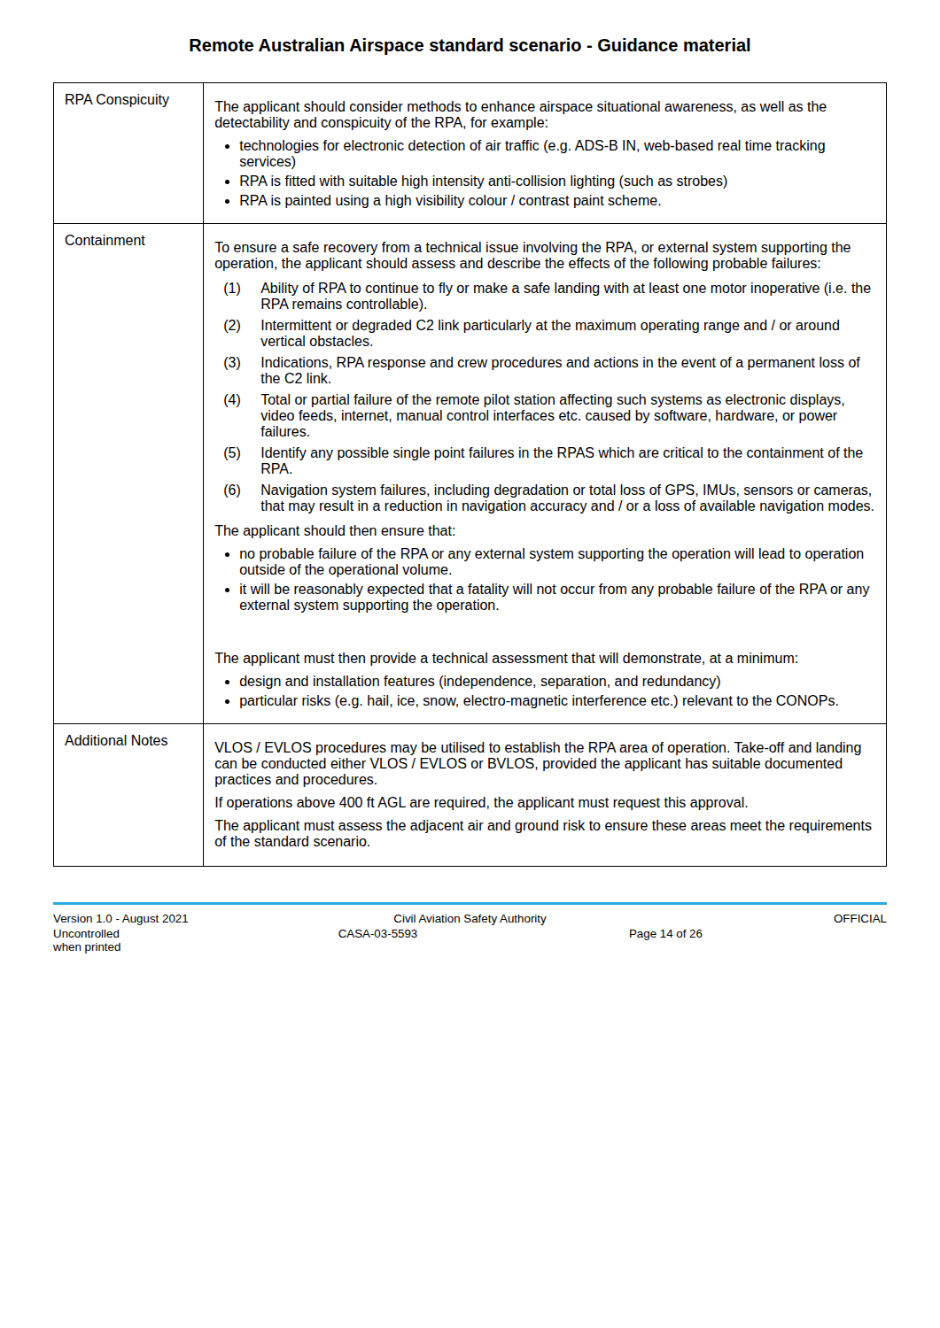Remote Australian Airspace standard scenario - Guidance material
| RPA Conspicuity | The applicant should consider methods to enhance airspace situational awareness, as well as the detectability and conspicuity of the RPA, for example: technologies for electronic detection of air traffic (e.g. ADS-B IN, web-based real time tracking services) RPA is fitted with suitable high intensity anti-collision lighting (such as strobes) RPA is painted using a high visibility colour / contrast paint scheme. |
| Containment | To ensure a safe recovery from a technical issue involving the RPA, or external system supporting the operation, the applicant should assess and describe the effects of the following probable failures: Ability of RPA to continue to fly or make a safe landing with at least one motor inoperative (i.e. the RPA remains controllable). Intermittent or degraded C2 link particularly at the maximum operating range and / or around vertical obstacles. Indications, RPA response and crew procedures and actions in the event of a permanent loss of the C2 link. Total or partial failure of the remote pilot station affecting such systems as electronic displays, video feeds, internet, manual control interfaces etc. caused by software, hardware, or power failures. Identify any possible single point failures in the RPAS which are critical to the containment of the RPA. Navigation system failures, including degradation or total loss of GPS, IMUs, sensors or cameras, that may result in a reduction in navigation accuracy and / or a loss of available navigation modes. The applicant should then ensure that: no probable failure of the RPA or any external system supporting the operation will lead to operation outside of the operational volume. it will be reasonably expected that a fatality will not occur from any probable failure of the RPA or any external system supporting the operation. The applicant must then provide a technical assessment that will demonstrate, at a minimum: design and installation features (independence, separation, and redundancy) particular risks (e.g. hail, ice, snow, electro-magnetic interference etc.) relevant to the CONOPs. |
| Additional Notes | VLOS / EVLOS procedures may be utilised to establish the RPA area of operation. Take-off and landing can be conducted either VLOS / EVLOS or BVLOS, provided the applicant has suitable documented practices and procedures. If operations above 400 ft AGL are required, the applicant must request this approval. The applicant must assess the adjacent air and ground risk to ensure these areas meet the requirements of the standard scenario. |
Version 1.0 - August 2021
Uncontrolled when printed
Civil Aviation Safety Authority
CASA-03-5593
OFFICIAL
Page 14 of 26